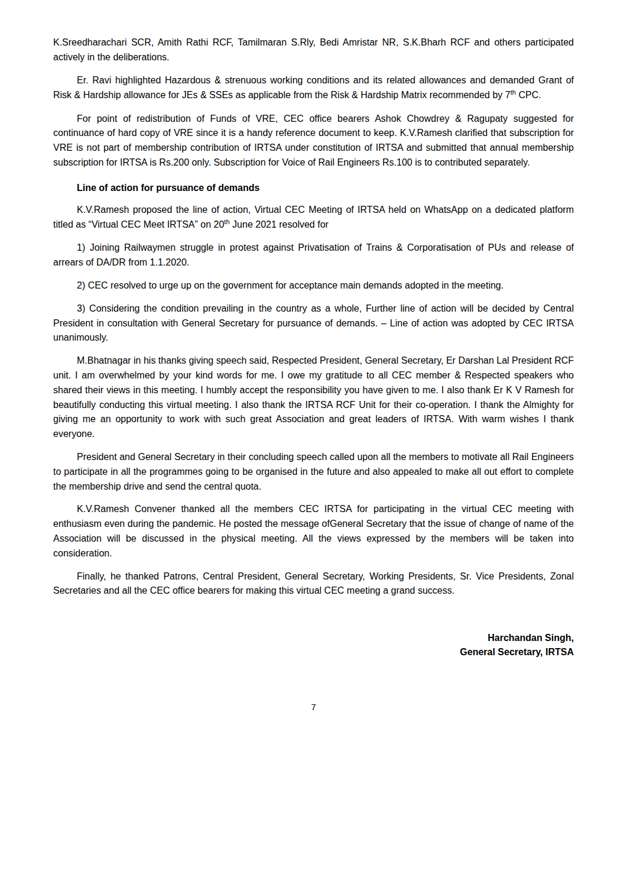K.Sreedharachari SCR, Amith Rathi RCF, Tamilmaran S.Rly, Bedi Amristar NR, S.K.Bharh RCF and others participated actively in the deliberations.
Er. Ravi highlighted Hazardous & strenuous working conditions and its related allowances and demanded Grant of Risk & Hardship allowance for JEs & SSEs as applicable from the Risk & Hardship Matrix recommended by 7th CPC.
For point of redistribution of Funds of VRE, CEC office bearers Ashok Chowdrey & Ragupaty suggested for continuance of hard copy of VRE since it is a handy reference document to keep. K.V.Ramesh clarified that subscription for VRE is not part of membership contribution of IRTSA under constitution of IRTSA and submitted that annual membership subscription for IRTSA is Rs.200 only. Subscription for Voice of Rail Engineers Rs.100 is to contributed separately.
Line of action for pursuance of demands
K.V.Ramesh proposed the line of action, Virtual CEC Meeting of IRTSA held on WhatsApp on a dedicated platform titled as “Virtual CEC Meet IRTSA” on 20th June 2021 resolved for
1) Joining Railwaymen struggle in protest against Privatisation of Trains & Corporatisation of PUs and release of arrears of DA/DR from 1.1.2020.
2) CEC resolved to urge up on the government for acceptance main demands adopted in the meeting.
3) Considering the condition prevailing in the country as a whole, Further line of action will be decided by Central President in consultation with General Secretary for pursuance of demands. – Line of action was adopted by CEC IRTSA unanimously.
M.Bhatnagar in his thanks giving speech said, Respected President, General Secretary, Er Darshan Lal President RCF unit. I am overwhelmed by your kind words for me. I owe my gratitude to all CEC member & Respected speakers who shared their views in this meeting. I humbly accept the responsibility you have given to me. I also thank Er K V Ramesh for beautifully conducting this virtual meeting. I also thank the IRTSA RCF Unit for their co-operation. I thank the Almighty for giving me an opportunity to work with such great Association and great leaders of IRTSA. With warm wishes I thank everyone.
President and General Secretary in their concluding speech called upon all the members to motivate all Rail Engineers to participate in all the programmes going to be organised in the future and also appealed to make all out effort to complete the membership drive and send the central quota.
K.V.Ramesh Convener thanked all the members CEC IRTSA for participating in the virtual CEC meeting with enthusiasm even during the pandemic. He posted the message ofGeneral Secretary that the issue of change of name of the Association will be discussed in the physical meeting. All the views expressed by the members will be taken into consideration.
Finally, he thanked Patrons, Central President, General Secretary, Working Presidents, Sr. Vice Presidents, Zonal Secretaries and all the CEC office bearers for making this virtual CEC meeting a grand success.
Harchandan Singh,
General Secretary, IRTSA
7